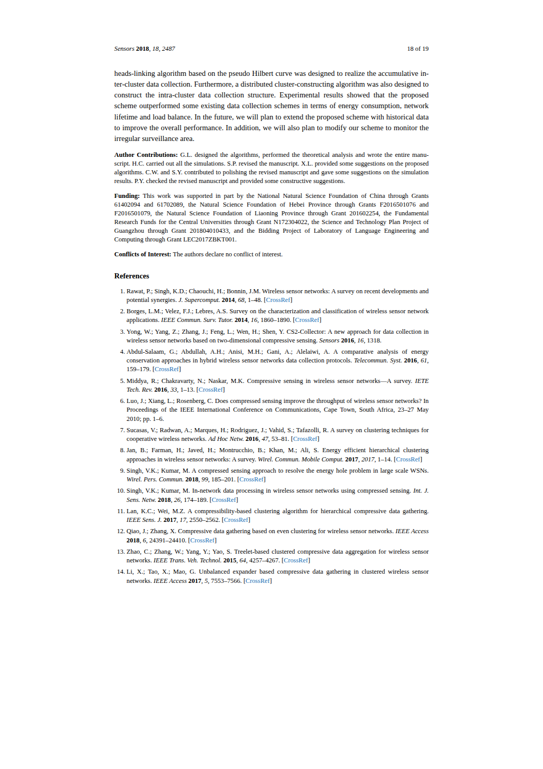Sensors 2018, 18, 2487
18 of 19
heads-linking algorithm based on the pseudo Hilbert curve was designed to realize the accumulative inter-cluster data collection. Furthermore, a distributed cluster-constructing algorithm was also designed to construct the intra-cluster data collection structure. Experimental results showed that the proposed scheme outperformed some existing data collection schemes in terms of energy consumption, network lifetime and load balance. In the future, we will plan to extend the proposed scheme with historical data to improve the overall performance. In addition, we will also plan to modify our scheme to monitor the irregular surveillance area.
Author Contributions: G.L. designed the algorithms, performed the theoretical analysis and wrote the entire manuscript. H.C. carried out all the simulations. S.P. revised the manuscript. X.L. provided some suggestions on the proposed algorithms. C.W. and S.Y. contributed to polishing the revised manuscript and gave some suggestions on the simulation results. P.Y. checked the revised manuscript and provided some constructive suggestions.
Funding: This work was supported in part by the National Natural Science Foundation of China through Grants 61402094 and 61702089, the Natural Science Foundation of Hebei Province through Grants F2016501076 and F2016501079, the Natural Science Foundation of Liaoning Province through Grant 201602254, the Fundamental Research Funds for the Central Universities through Grant N172304022, the Science and Technology Plan Project of Guangzhou through Grant 201804010433, and the Bidding Project of Laboratory of Language Engineering and Computing through Grant LEC2017ZBKT001.
Conflicts of Interest: The authors declare no conflict of interest.
References
Rawat, P.; Singh, K.D.; Chaouchi, H.; Bonnin, J.M. Wireless sensor networks: A survey on recent developments and potential synergies. J. Supercomput. 2014, 68, 1–48. [CrossRef]
Borges, L.M.; Velez, F.J.; Lebres, A.S. Survey on the characterization and classification of wireless sensor network applications. IEEE Commun. Surv. Tutor. 2014, 16, 1860–1890. [CrossRef]
Yong, W.; Yang, Z.; Zhang, J.; Feng, L.; Wen, H.; Shen, Y. CS2-Collector: A new approach for data collection in wireless sensor networks based on two-dimensional compressive sensing. Sensors 2016, 16, 1318.
Abdul-Salaam, G.; Abdullah, A.H.; Anisi, M.H.; Gani, A.; Alelaiwi, A. A comparative analysis of energy conservation approaches in hybrid wireless sensor networks data collection protocols. Telecommun. Syst. 2016, 61, 159–179. [CrossRef]
Middya, R.; Chakravarty, N.; Naskar, M.K. Compressive sensing in wireless sensor networks—A survey. IETE Tech. Rev. 2016, 33, 1–13. [CrossRef]
Luo, J.; Xiang, L.; Rosenberg, C. Does compressed sensing improve the throughput of wireless sensor networks? In Proceedings of the IEEE International Conference on Communications, Cape Town, South Africa, 23–27 May 2010; pp. 1–6.
Sucasas, V.; Radwan, A.; Marques, H.; Rodriguez, J.; Vahid, S.; Tafazolli, R. A survey on clustering techniques for cooperative wireless networks. Ad Hoc Netw. 2016, 47, 53–81. [CrossRef]
Jan, B.; Farman, H.; Javed, H.; Montrucchio, B.; Khan, M.; Ali, S. Energy efficient hierarchical clustering approaches in wireless sensor networks: A survey. Wirel. Commun. Mobile Comput. 2017, 2017, 1–14. [CrossRef]
Singh, V.K.; Kumar, M. A compressed sensing approach to resolve the energy hole problem in large scale WSNs. Wirel. Pers. Commun. 2018, 99, 185–201. [CrossRef]
Singh, V.K.; Kumar, M. In-network data processing in wireless sensor networks using compressed sensing. Int. J. Sens. Netw. 2018, 26, 174–189. [CrossRef]
Lan, K.C.; Wei, M.Z. A compressibility-based clustering algorithm for hierarchical compressive data gathering. IEEE Sens. J. 2017, 17, 2550–2562. [CrossRef]
Qiao, J.; Zhang, X. Compressive data gathering based on even clustering for wireless sensor networks. IEEE Access 2018, 6, 24391–24410. [CrossRef]
Zhao, C.; Zhang, W.; Yang, Y.; Yao, S. Treelet-based clustered compressive data aggregation for wireless sensor networks. IEEE Trans. Veh. Technol. 2015, 64, 4257–4267. [CrossRef]
Li, X.; Tao, X.; Mao, G. Unbalanced expander based compressive data gathering in clustered wireless sensor networks. IEEE Access 2017, 5, 7553–7566. [CrossRef]